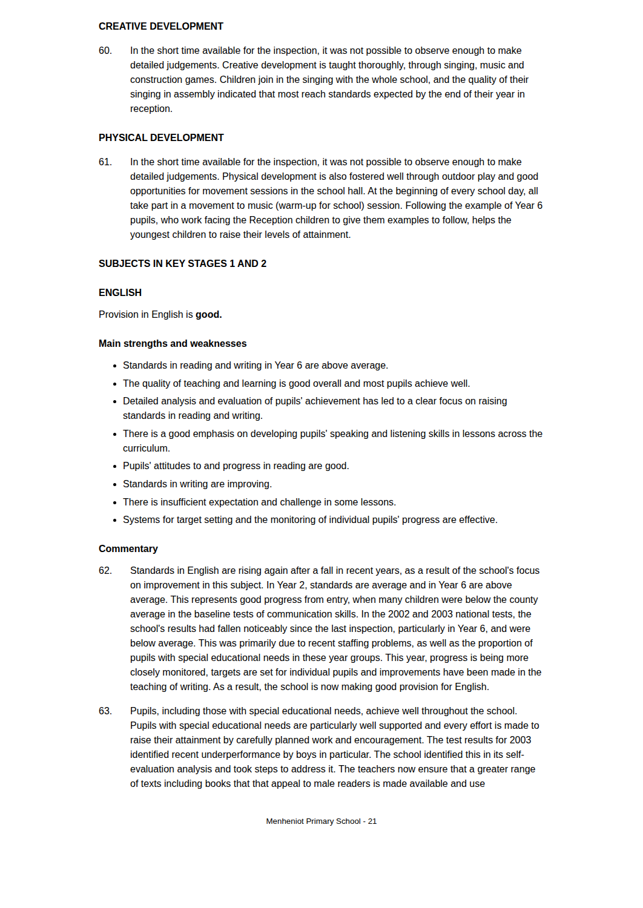Creative Development
60.
In the short time available for the inspection, it was not possible to observe enough to make detailed judgements. Creative development is taught thoroughly, through singing, music and construction games. Children join in the singing with the whole school, and the quality of their singing in assembly indicated that most reach standards expected by the end of their year in reception.
Physical Development
61.
In the short time available for the inspection, it was not possible to observe enough to make detailed judgements. Physical development is also fostered well through outdoor play and good opportunities for movement sessions in the school hall. At the beginning of every school day, all take part in a movement to music (warm-up for school) session. Following the example of Year 6 pupils, who work facing the Reception children to give them examples to follow, helps the youngest children to raise their levels of attainment.
Subjects in Key Stages 1 and 2
ENGLISH
Provision in English is good.
Main strengths and weaknesses
Standards in reading and writing in Year 6 are above average.
The quality of teaching and learning is good overall and most pupils achieve well.
Detailed analysis and evaluation of pupils' achievement has led to a clear focus on raising standards in reading and writing.
There is a good emphasis on developing pupils' speaking and listening skills in lessons across the curriculum.
Pupils' attitudes to and progress in reading are good.
Standards in writing are improving.
There is insufficient expectation and challenge in some lessons.
Systems for target setting and the monitoring of individual pupils' progress are effective.
Commentary
62.
Standards in English are rising again after a fall in recent years, as a result of the school's focus on improvement in this subject. In Year 2, standards are average and in Year 6 are above average. This represents good progress from entry, when many children were below the county average in the baseline tests of communication skills. In the 2002 and 2003 national tests, the school's results had fallen noticeably since the last inspection, particularly in Year 6, and were below average. This was primarily due to recent staffing problems, as well as the proportion of pupils with special educational needs in these year groups. This year, progress is being more closely monitored, targets are set for individual pupils and improvements have been made in the teaching of writing. As a result, the school is now making good provision for English.
63.
Pupils, including those with special educational needs, achieve well throughout the school. Pupils with special educational needs are particularly well supported and every effort is made to raise their attainment by carefully planned work and encouragement. The test results for 2003 identified recent underperformance by boys in particular. The school identified this in its self-evaluation analysis and took steps to address it. The teachers now ensure that a greater range of texts including books that that appeal to male readers is made available and use
Menheniot Primary School - 21